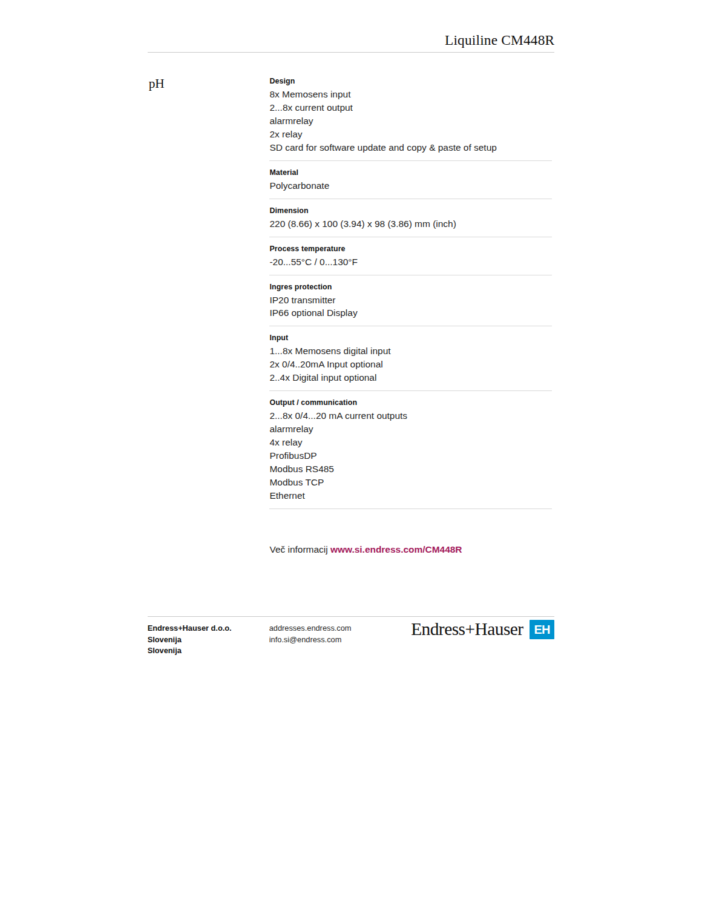Liquiline CM448R
pH
Design
8x Memosens input
2...8x current output
alarmrelay
2x relay
SD card for software update and copy & paste of setup
Material
Polycarbonate
Dimension
220 (8.66) x 100 (3.94) x 98 (3.86) mm (inch)
Process temperature
-20...55°C / 0...130°F
Ingres protection
IP20 transmitter
IP66 optional Display
Input
1...8x Memosens digital input
2x 0/4..20mA Input optional
2..4x Digital input optional
Output / communication
2...8x 0/4...20 mA current outputs
alarmrelay
4x relay
ProfibusDP
Modbus RS485
Modbus TCP
Ethernet
Več informacij www.si.endress.com/CM448R
Endress+Hauser d.o.o.
Slovenija
Slovenija
addresses.endress.com
info.si@endress.com
Endress+Hauser
EH